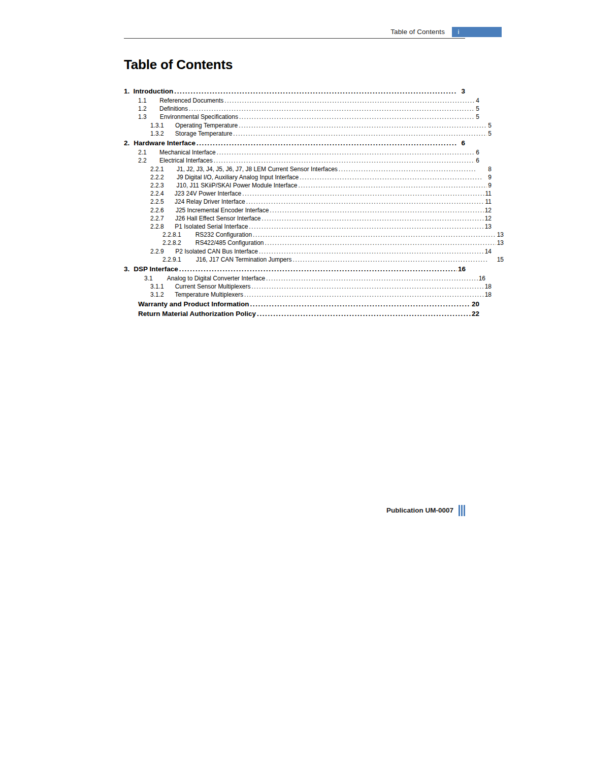Table of Contents
i
Table of Contents
1. Introduction ........................................................................................................................... 3
1.1 Referenced Documents ............................................................................................................. 4
1.2 Definitions ............................................................................................................................. 5
1.3 Environmental Specifications ..................................................................................................... 5
1.3.1 Operating Temperature ......................................................................................................... 5
1.3.2 Storage Temperature ............................................................................................................ 5
2. Hardware Interface ............................................................................................................. 6
2.1 Mechanical Interface ................................................................................................................. 6
2.2 Electrical Interfaces .................................................................................................................. 6
2.2.1 J1, J2, J3, J4, J5, J6, J7, J8 LEM Current Sensor Interfaces ....................................................... 8
2.2.2 J9 Digital I/O, Auxiliary Analog Input Interface ......................................................................... 9
2.2.3 J10, J11 SKiiP/SKAI Power Module Interface ............................................................................ 9
2.2.4 J23 24V Power Interface ......................................................................................................... 11
2.2.5 J24 Relay Driver Interface ....................................................................................................... 11
2.2.6 J25 Incremental Encoder Interface ......................................................................................... 12
2.2.7 J26 Hall Effect Sensor Interface .............................................................................................. 12
2.2.8 P1 Isolated Serial Interface ..................................................................................................... 13
2.2.8.1 RS232 Configuration ................................................................................................... 13
2.2.8.2 RS422/485 Configuration .............................................................................................. 13
2.2.9 P2 Isolated CAN Bus Interface ............................................................................................... 14
2.2.9.1 J16, J17 CAN Termination Jumpers .............................................................................. 15
3. DSP Interface ..................................................................................................................... 16
3.1 Analog to Digital Converter Interface ....................................................................................... 16
3.1.1 Current Sensor Multiplexers ................................................................................................... 18
3.1.2 Temperature Multiplexers ....................................................................................................... 18
Warranty and Product Information ......................................................................................... 20
Return Material Authorization Policy ..................................................................................... 22
Publication UM-0007